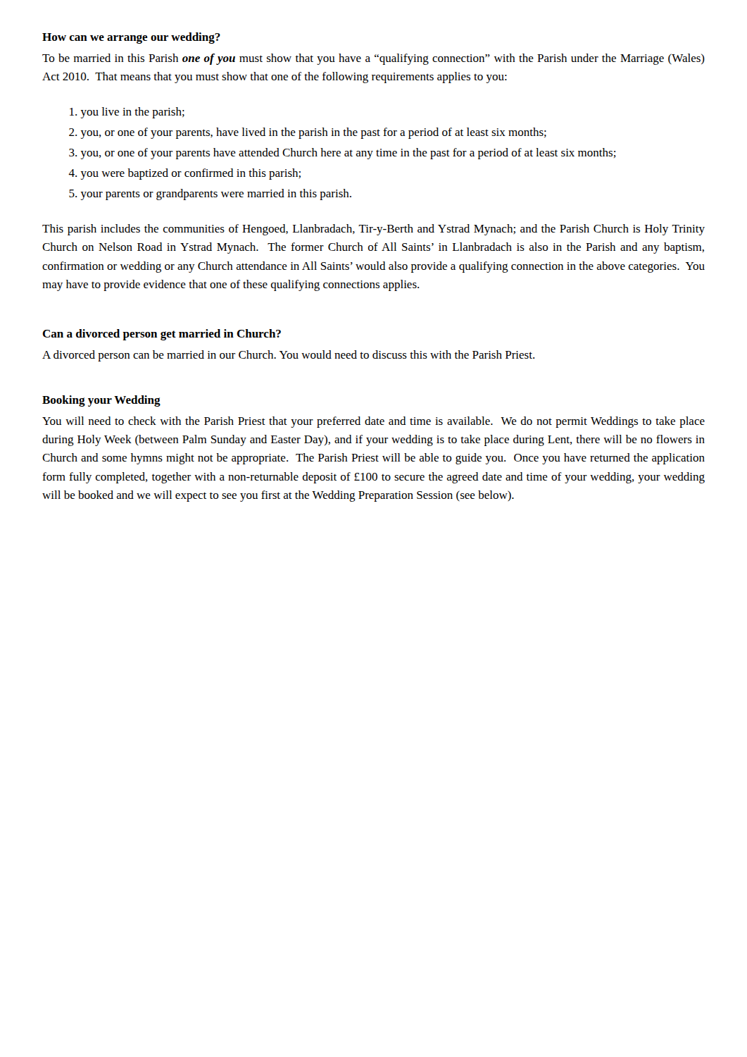How can we arrange our wedding?
To be married in this Parish one of you must show that you have a “qualifying connection” with the Parish under the Marriage (Wales) Act 2010. That means that you must show that one of the following requirements applies to you:
you live in the parish;
you, or one of your parents, have lived in the parish in the past for a period of at least six months;
you, or one of your parents have attended Church here at any time in the past for a period of at least six months;
you were baptized or confirmed in this parish;
your parents or grandparents were married in this parish.
This parish includes the communities of Hengoed, Llanbradach, Tir-y-Berth and Ystrad Mynach; and the Parish Church is Holy Trinity Church on Nelson Road in Ystrad Mynach. The former Church of All Saints’ in Llanbradach is also in the Parish and any baptism, confirmation or wedding or any Church attendance in All Saints’ would also provide a qualifying connection in the above categories. You may have to provide evidence that one of these qualifying connections applies.
Can a divorced person get married in Church?
A divorced person can be married in our Church. You would need to discuss this with the Parish Priest.
Booking your Wedding
You will need to check with the Parish Priest that your preferred date and time is available. We do not permit Weddings to take place during Holy Week (between Palm Sunday and Easter Day), and if your wedding is to take place during Lent, there will be no flowers in Church and some hymns might not be appropriate. The Parish Priest will be able to guide you. Once you have returned the application form fully completed, together with a non-returnable deposit of £100 to secure the agreed date and time of your wedding, your wedding will be booked and we will expect to see you first at the Wedding Preparation Session (see below).